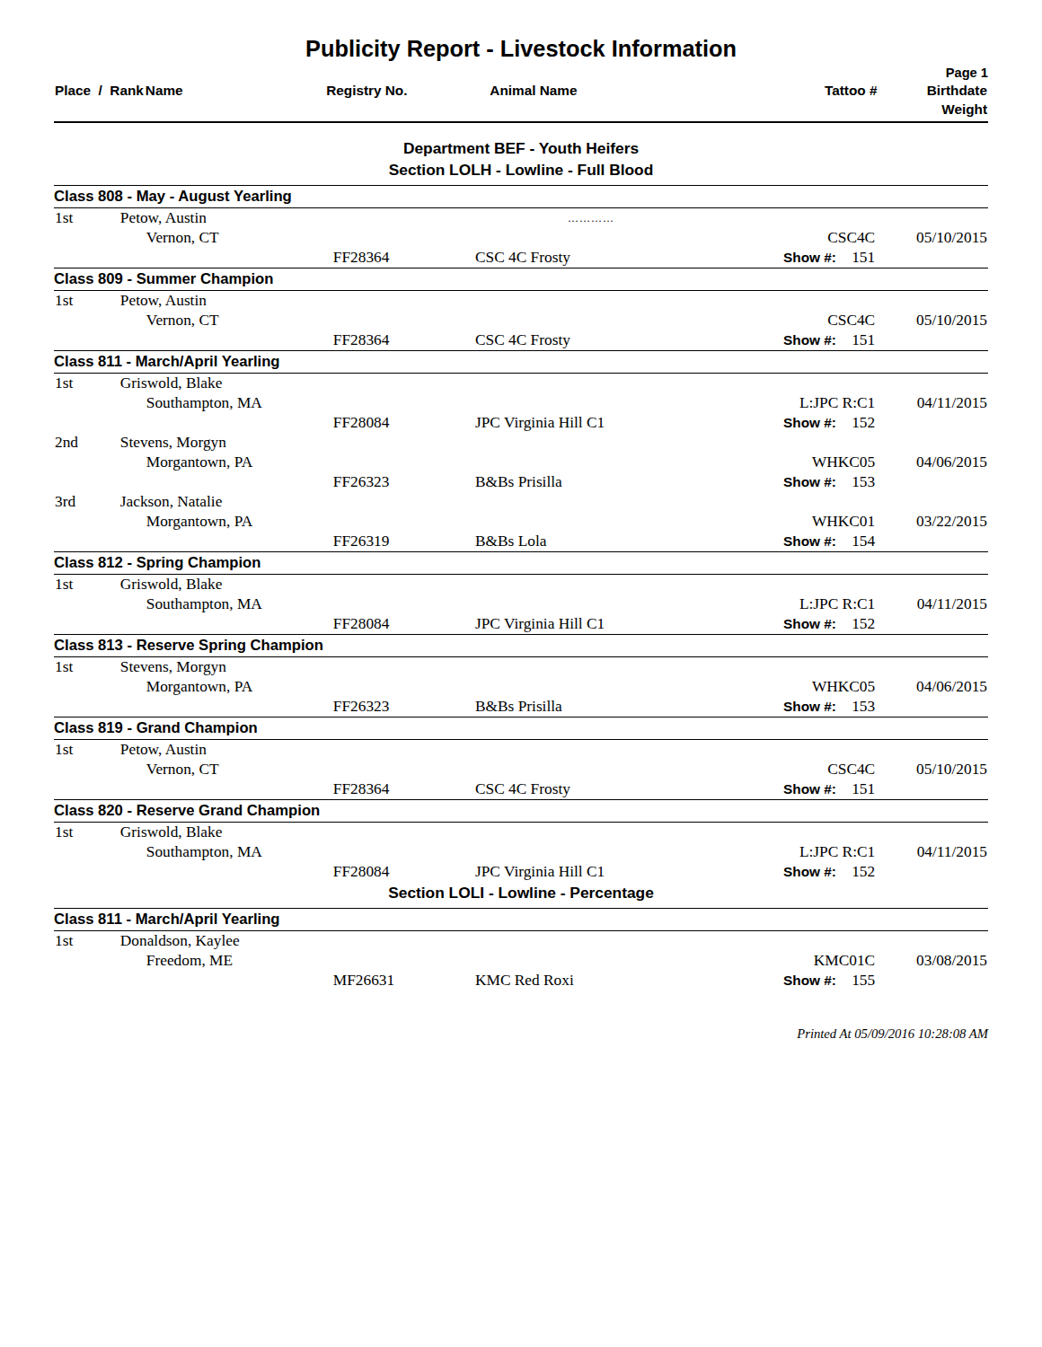Publicity Report - Livestock Information
Page 1
| Place / Rank | Name | Registry No. | Animal Name | Tattoo # | Birthdate |
| | | | | | Weight |
| Department BEF - Youth Heifers |
| Section LOLH - Lowline - Full Blood |
| Class 808 - May - August Yearling |
| 1st | Petow, Austin | | ………… | | |
| | Vernon, CT | | | CSC4C | 05/10/2015 |
| | | FF28364 | CSC 4C Frosty | Show #: 151 | |
| Class 809 - Summer Champion |
| 1st | Petow, Austin | | | | |
| | Vernon, CT | | | CSC4C | 05/10/2015 |
| | | FF28364 | CSC 4C Frosty | Show #: 151 | |
| Class 811 - March/April Yearling |
| 1st | Griswold, Blake | | | | |
| | Southampton, MA | | | L:JPC R:C1 | 04/11/2015 |
| | | FF28084 | JPC Virginia Hill C1 | Show #: 152 | |
| 2nd | Stevens, Morgyn | | | | |
| | Morgantown, PA | | | WHKC05 | 04/06/2015 |
| | | FF26323 | B&Bs Prisilla | Show #: 153 | |
| 3rd | Jackson, Natalie | | | | |
| | Morgantown, PA | | | WHKC01 | 03/22/2015 |
| | | FF26319 | B&Bs Lola | Show #: 154 | |
| Class 812 - Spring Champion |
| 1st | Griswold, Blake | | | | |
| | Southampton, MA | | | L:JPC R:C1 | 04/11/2015 |
| | | FF28084 | JPC Virginia Hill C1 | Show #: 152 | |
| Class 813 - Reserve Spring Champion |
| 1st | Stevens, Morgyn | | | | |
| | Morgantown, PA | | | WHKC05 | 04/06/2015 |
| | | FF26323 | B&Bs Prisilla | Show #: 153 | |
| Class 819 - Grand Champion |
| 1st | Petow, Austin | | | | |
| | Vernon, CT | | | CSC4C | 05/10/2015 |
| | | FF28364 | CSC 4C Frosty | Show #: 151 | |
| Class 820 - Reserve Grand Champion |
| 1st | Griswold, Blake | | | | |
| | Southampton, MA | | | L:JPC R:C1 | 04/11/2015 |
| | | FF28084 | JPC Virginia Hill C1 | Show #: 152 | |
| Section LOLI - Lowline - Percentage |
| Class 811 - March/April Yearling |
| 1st | Donaldson, Kaylee | | | | |
| | Freedom, ME | | | KMC01C | 03/08/2015 |
| | | MF26631 | KMC Red Roxi | Show #: 155 | |
Printed At 05/09/2016 10:28:08 AM